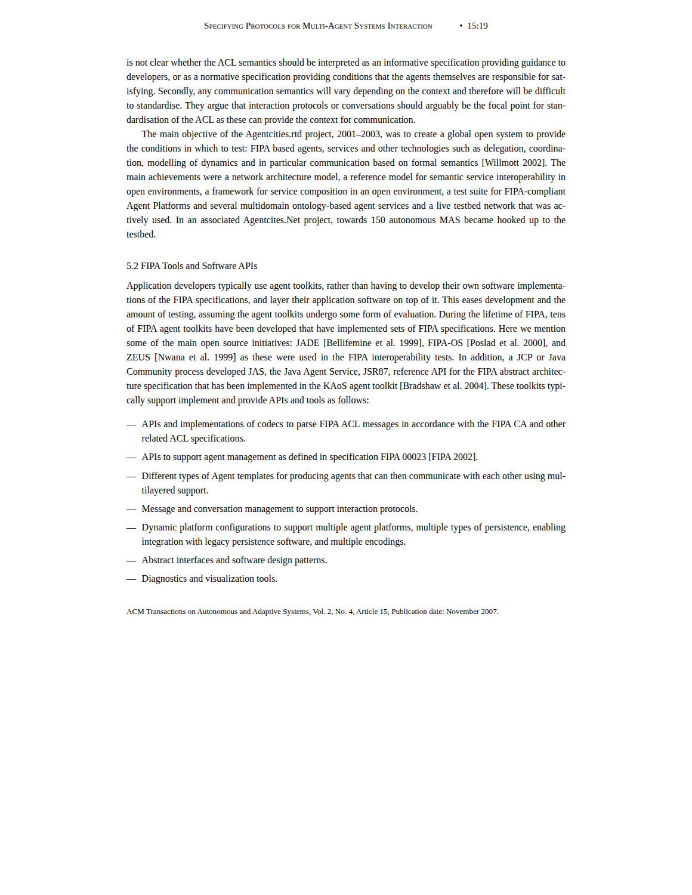Specifying Protocols for Multi-Agent Systems Interaction •15:19
is not clear whether the ACL semantics should be interpreted as an informative specification providing guidance to developers, or as a normative specification providing conditions that the agents themselves are responsible for satisfying. Secondly, any communication semantics will vary depending on the context and therefore will be difficult to standardise. They argue that interaction protocols or conversations should arguably be the focal point for standardisation of the ACL as these can provide the context for communication.
The main objective of the Agentcities.rtd project, 2001–2003, was to create a global open system to provide the conditions in which to test: FIPA based agents, services and other technologies such as delegation, coordination, modelling of dynamics and in particular communication based on formal semantics [Willmott 2002]. The main achievements were a network architecture model, a reference model for semantic service interoperability in open environments, a framework for service composition in an open environment, a test suite for FIPA-compliant Agent Platforms and several multidomain ontology-based agent services and a live testbed network that was actively used. In an associated Agentcites.Net project, towards 150 autonomous MAS became hooked up to the testbed.
5.2 FIPA Tools and Software APIs
Application developers typically use agent toolkits, rather than having to develop their own software implementations of the FIPA specifications, and layer their application software on top of it. This eases development and the amount of testing, assuming the agent toolkits undergo some form of evaluation. During the lifetime of FIPA, tens of FIPA agent toolkits have been developed that have implemented sets of FIPA specifications. Here we mention some of the main open source initiatives: JADE [Bellifemine et al. 1999], FIPA-OS [Poslad et al. 2000], and ZEUS [Nwana et al. 1999] as these were used in the FIPA interoperability tests. In addition, a JCP or Java Community process developed JAS, the Java Agent Service, JSR87, reference API for the FIPA abstract architecture specification that has been implemented in the KAoS agent toolkit [Bradshaw et al. 2004]. These toolkits typically support implement and provide APIs and tools as follows:
APIs and implementations of codecs to parse FIPA ACL messages in accordance with the FIPA CA and other related ACL specifications.
APIs to support agent management as defined in specification FIPA 00023 [FIPA 2002].
Different types of Agent templates for producing agents that can then communicate with each other using multilayered support.
Message and conversation management to support interaction protocols.
Dynamic platform configurations to support multiple agent platforms, multiple types of persistence, enabling integration with legacy persistence software, and multiple encodings.
Abstract interfaces and software design patterns.
Diagnostics and visualization tools.
ACM Transactions on Autonomous and Adaptive Systems, Vol. 2, No. 4, Article 15, Publication date: November 2007.